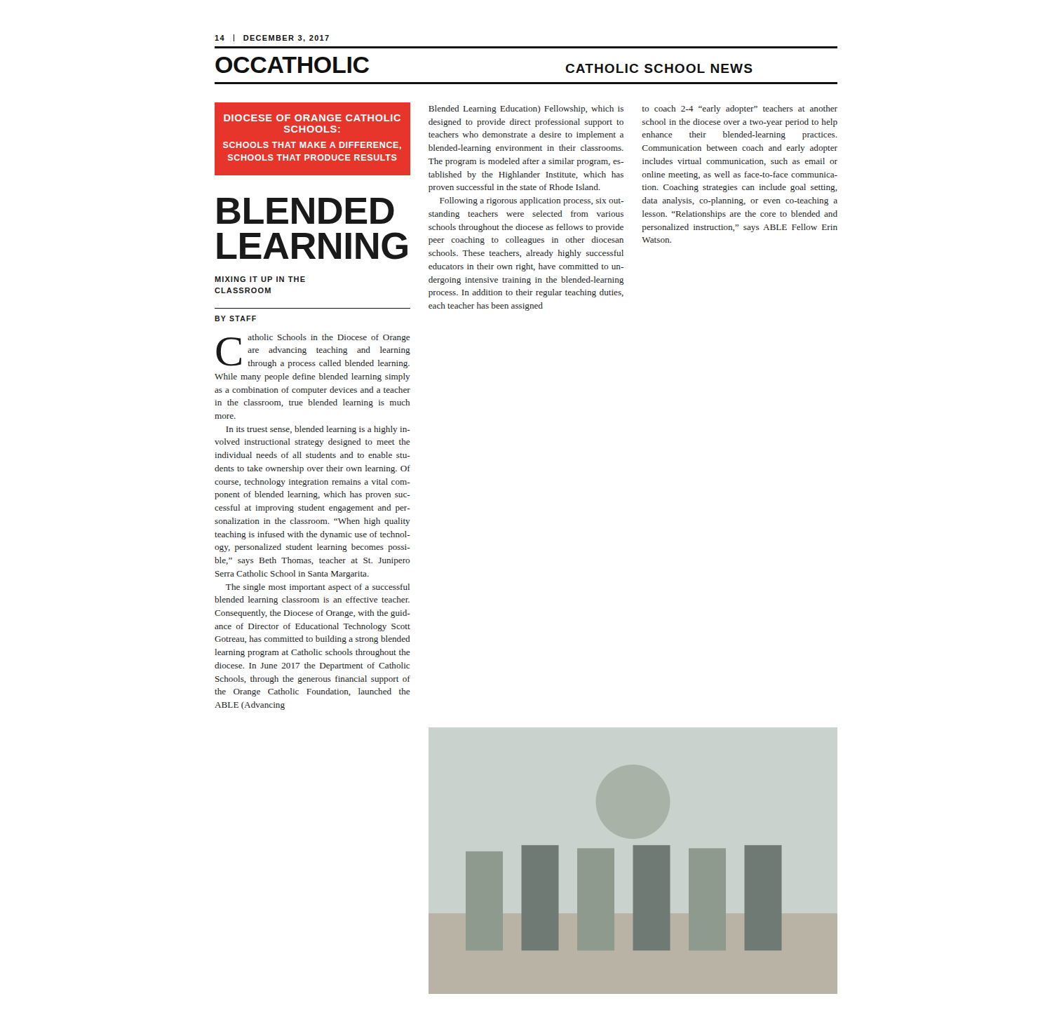14 DECEMBER 3, 2017
OC CATHOLIC
Catholic School News
Diocese of Orange Catholic Schools:
Schools that make a difference,
schools that produce results
Blended
Learning
Mixing it up in the
classroom
By Staff
Catholic Schools in the Diocese of Orange are advancing teaching and learning through a process called blended learning. While many people define blended learning simply as a combination of computer devices and a teacher in the classroom, true blended learning is much more.
In its truest sense, blended learning is a highly involved instructional strategy designed to meet the individual needs of all students and to enable students to take ownership over their own learning. Of course, technology integration remains a vital component of blended learning, which has proven successful at improving student engagement and personalization in the classroom. “When high quality teaching is infused with the dynamic use of technology, personalized student learning becomes possible,” says Beth Thomas, teacher at St. Junipero Serra Catholic School in Santa Margarita.
The single most important aspect of a successful blended learning classroom is an effective teacher. Consequently, the Diocese of Orange, with the guidance of Director of Educational Technology Scott Gotreau, has committed to building a strong blended learning program at Catholic schools throughout the diocese. In June 2017 the Department of Catholic Schools, through the generous financial support of the Orange Catholic Foundation, launched the ABLE (Advancing
Blended Learning Education) Fellowship, which is designed to provide direct professional support to teachers who demonstrate a desire to implement a blended-learning environment in their classrooms. The program is modeled after a similar program, established by the Highlander Institute, which has proven successful in the state of Rhode Island.
Following a rigorous application process, six outstanding teachers were selected from various schools throughout the diocese as fellows to provide peer coaching to colleagues in other diocesan schools. These teachers, already highly successful educators in their own right, have committed to undergoing intensive training in the blended-learning process. In addition to their regular teaching duties, each teacher has been assigned
to coach 2-4 “early adopter” teachers at another school in the diocese over a two-year period to help enhance their blended-learning practices. Communication between coach and early adopter includes virtual communication, such as email or online meeting, as well as face-to-face communication. Coaching strategies can include goal setting, data analysis, co-planning, or even co-teaching a lesson. “Relationships are the core to blended and personalized instruction,” says ABLE Fellow Erin Watson.